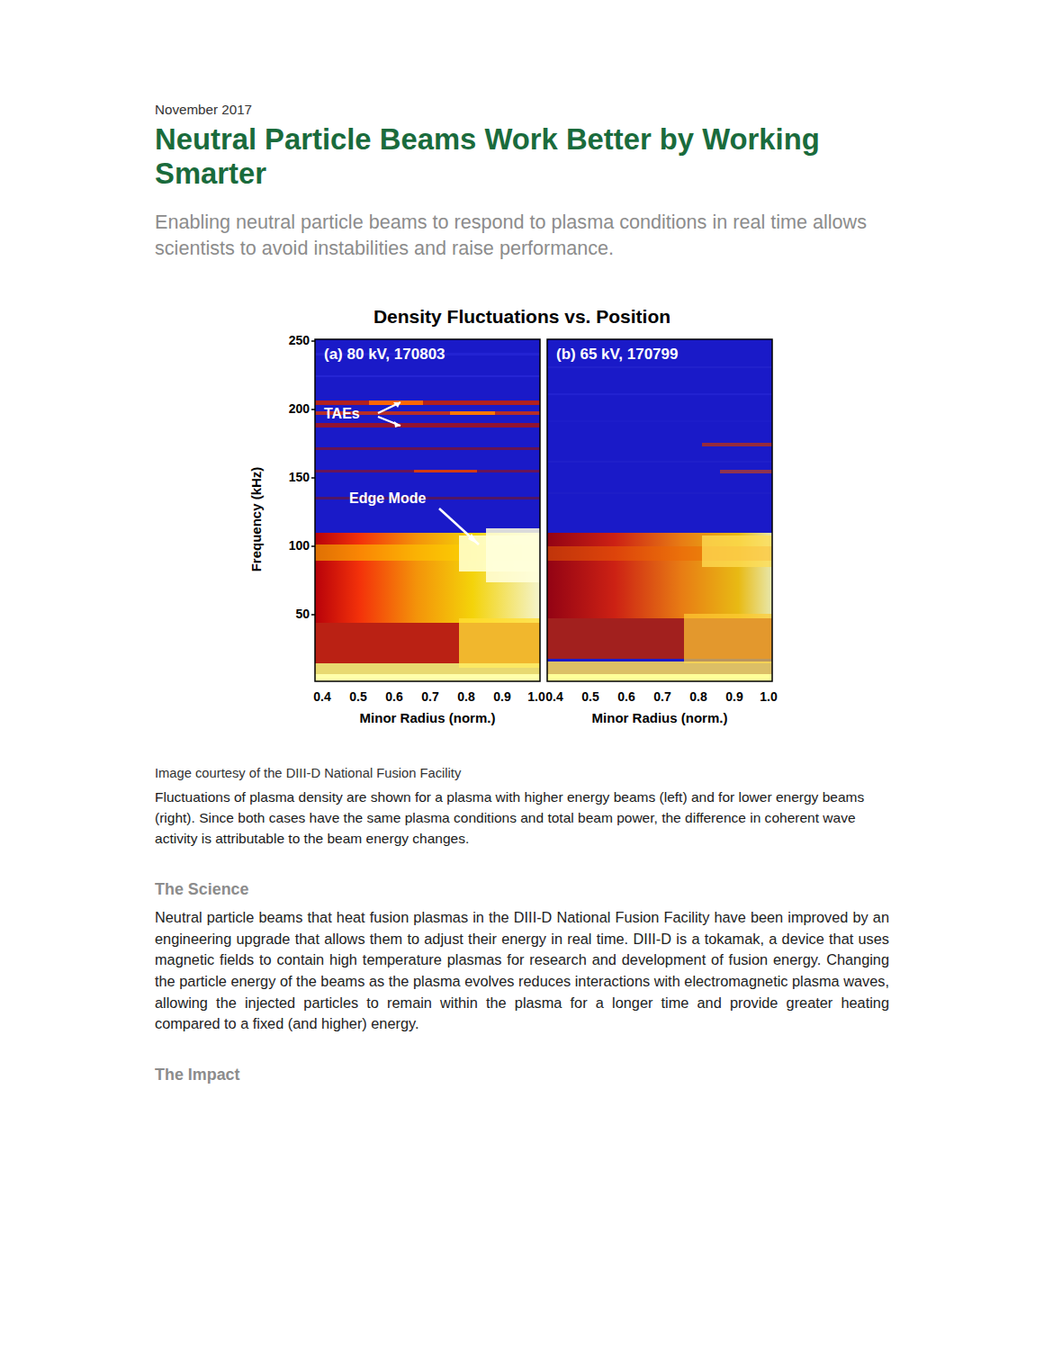November 2017
Neutral Particle Beams Work Better by Working Smarter
Enabling neutral particle beams to respond to plasma conditions in real time allows scientists to avoid instabilities and raise performance.
Density Fluctuations vs. Position (a) 80 kV, 170803 (b) 65 kV, 170799 TAEs Edge Mode Frequency (kHz) 250 200 150 100 50 0.4 0.5 0.6 0.7 0.8 0.9 1.0 0.4 0.5 0.6 0.7 0.8 0.9 1.0 Minor Radius (norm.) Minor Radius (norm.)
Image courtesy of the DIII-D National Fusion Facility
Fluctuations of plasma density are shown for a plasma with higher energy beams (left) and for lower energy beams (right). Since both cases have the same plasma conditions and total beam power, the difference in coherent wave activity is attributable to the beam energy changes.
The Science
Neutral particle beams that heat fusion plasmas in the DIII-D National Fusion Facility have been improved by an engineering upgrade that allows them to adjust their energy in real time. DIII-D is a tokamak, a device that uses magnetic fields to contain high temperature plasmas for research and development of fusion energy. Changing the particle energy of the beams as the plasma evolves reduces interactions with electromagnetic plasma waves, allowing the injected particles to remain within the plasma for a longer time and provide greater heating compared to a fixed (and higher) energy.
The Impact